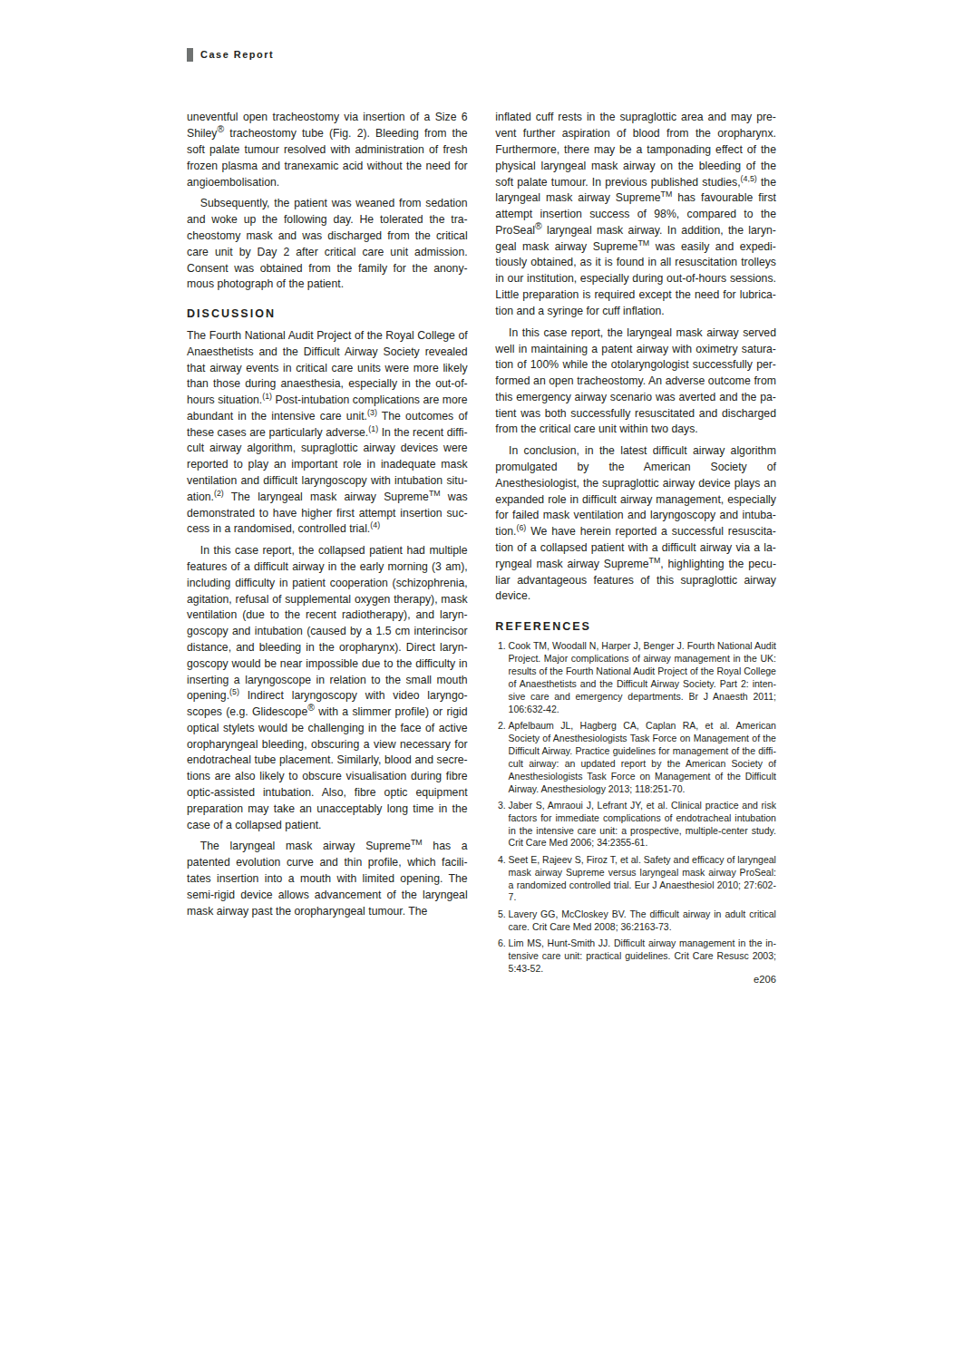Case Report
uneventful open tracheostomy via insertion of a Size 6 Shiley® tracheostomy tube (Fig. 2). Bleeding from the soft palate tumour resolved with administration of fresh frozen plasma and tranexamic acid without the need for angioembolisation.
Subsequently, the patient was weaned from sedation and woke up the following day. He tolerated the tracheostomy mask and was discharged from the critical care unit by Day 2 after critical care unit admission. Consent was obtained from the family for the anonymous photograph of the patient.
DISCUSSION
The Fourth National Audit Project of the Royal College of Anaesthetists and the Difficult Airway Society revealed that airway events in critical care units were more likely than those during anaesthesia, especially in the out-of-hours situation.(1) Post-intubation complications are more abundant in the intensive care unit.(3) The outcomes of these cases are particularly adverse.(1) In the recent difficult airway algorithm, supraglottic airway devices were reported to play an important role in inadequate mask ventilation and difficult laryngoscopy with intubation situation.(2) The laryngeal mask airway SupremeTM was demonstrated to have higher first attempt insertion success in a randomised, controlled trial.(4)
In this case report, the collapsed patient had multiple features of a difficult airway in the early morning (3 am), including difficulty in patient cooperation (schizophrenia, agitation, refusal of supplemental oxygen therapy), mask ventilation (due to the recent radiotherapy), and laryngoscopy and intubation (caused by a 1.5 cm interincisor distance, and bleeding in the oropharynx). Direct laryngoscopy would be near impossible due to the difficulty in inserting a laryngoscope in relation to the small mouth opening.(5) Indirect laryngoscopy with video laryngoscopes (e.g. Glidescope® with a slimmer profile) or rigid optical stylets would be challenging in the face of active oropharyngeal bleeding, obscuring a view necessary for endotracheal tube placement. Similarly, blood and secretions are also likely to obscure visualisation during fibre optic-assisted intubation. Also, fibre optic equipment preparation may take an unacceptably long time in the case of a collapsed patient.
The laryngeal mask airway SupremeTM has a patented evolution curve and thin profile, which facilitates insertion into a mouth with limited opening. The semi-rigid device allows advancement of the laryngeal mask airway past the oropharyngeal tumour. The
inflated cuff rests in the supraglottic area and may prevent further aspiration of blood from the oropharynx. Furthermore, there may be a tamponading effect of the physical laryngeal mask airway on the bleeding of the soft palate tumour. In previous published studies,(4,5) the laryngeal mask airway SupremeTM has favourable first attempt insertion success of 98%, compared to the ProSeal® laryngeal mask airway. In addition, the laryngeal mask airway SupremeTM was easily and expeditiously obtained, as it is found in all resuscitation trolleys in our institution, especially during out-of-hours sessions. Little preparation is required except the need for lubrication and a syringe for cuff inflation.
In this case report, the laryngeal mask airway served well in maintaining a patent airway with oximetry saturation of 100% while the otolaryngologist successfully performed an open tracheostomy. An adverse outcome from this emergency airway scenario was averted and the patient was both successfully resuscitated and discharged from the critical care unit within two days.
In conclusion, in the latest difficult airway algorithm promulgated by the American Society of Anesthesiologist, the supraglottic airway device plays an expanded role in difficult airway management, especially for failed mask ventilation and laryngoscopy and intubation.(6) We have herein reported a successful resuscitation of a collapsed patient with a difficult airway via a laryngeal mask airway SupremeTM, highlighting the peculiar advantageous features of this supraglottic airway device.
REFERENCES
Cook TM, Woodall N, Harper J, Benger J. Fourth National Audit Project. Major complications of airway management in the UK: results of the Fourth National Audit Project of the Royal College of Anaesthetists and the Difficult Airway Society. Part 2: intensive care and emergency departments. Br J Anaesth 2011; 106:632-42.
Apfelbaum JL, Hagberg CA, Caplan RA, et al. American Society of Anesthesiologists Task Force on Management of the Difficult Airway. Practice guidelines for management of the difficult airway: an updated report by the American Society of Anesthesiologists Task Force on Management of the Difficult Airway. Anesthesiology 2013; 118:251-70.
Jaber S, Amraoui J, Lefrant JY, et al. Clinical practice and risk factors for immediate complications of endotracheal intubation in the intensive care unit: a prospective, multiple-center study. Crit Care Med 2006; 34:2355-61.
Seet E, Rajeev S, Firoz T, et al. Safety and efficacy of laryngeal mask airway Supreme versus laryngeal mask airway ProSeal: a randomized controlled trial. Eur J Anaesthesiol 2010; 27:602-7.
Lavery GG, McCloskey BV. The difficult airway in adult critical care. Crit Care Med 2008; 36:2163-73.
Lim MS, Hunt-Smith JJ. Difficult airway management in the intensive care unit: practical guidelines. Crit Care Resusc 2003; 5:43-52.
e206